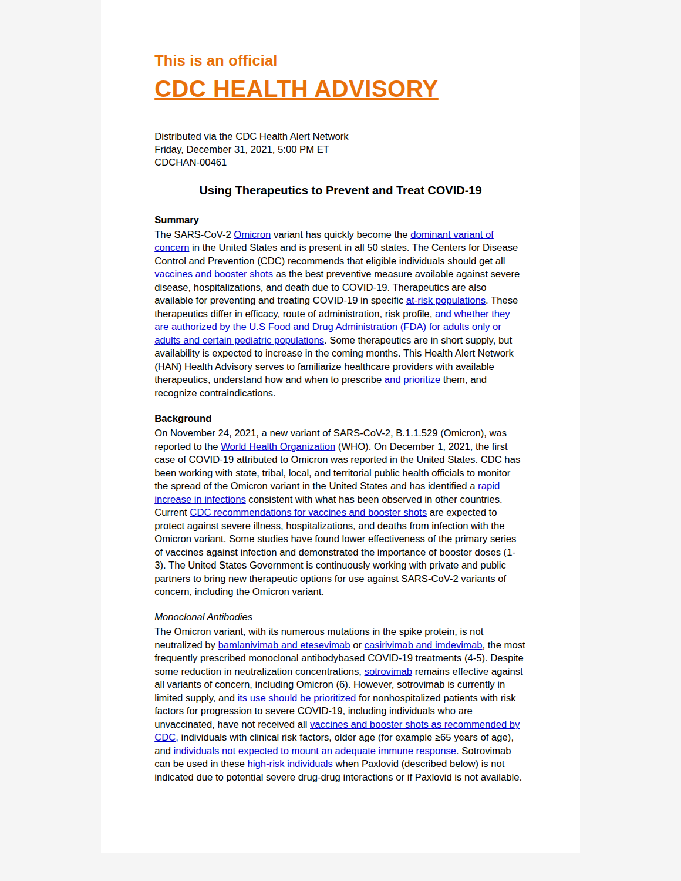This is an official
CDC HEALTH ADVISORY
Distributed via the CDC Health Alert Network
Friday, December 31, 2021, 5:00 PM ET
CDCHAN-00461
Using Therapeutics to Prevent and Treat COVID-19
Summary
The SARS-CoV-2 Omicron variant has quickly become the dominant variant of concern in the United States and is present in all 50 states. The Centers for Disease Control and Prevention (CDC) recommends that eligible individuals should get all vaccines and booster shots as the best preventive measure available against severe disease, hospitalizations, and death due to COVID-19. Therapeutics are also available for preventing and treating COVID-19 in specific at-risk populations. These therapeutics differ in efficacy, route of administration, risk profile, and whether they are authorized by the U.S Food and Drug Administration (FDA) for adults only or adults and certain pediatric populations. Some therapeutics are in short supply, but availability is expected to increase in the coming months. This Health Alert Network (HAN) Health Advisory serves to familiarize healthcare providers with available therapeutics, understand how and when to prescribe and prioritize them, and recognize contraindications.
Background
On November 24, 2021, a new variant of SARS-CoV-2, B.1.1.529 (Omicron), was reported to the World Health Organization (WHO). On December 1, 2021, the first case of COVID-19 attributed to Omicron was reported in the United States. CDC has been working with state, tribal, local, and territorial public health officials to monitor the spread of the Omicron variant in the United States and has identified a rapid increase in infections consistent with what has been observed in other countries. Current CDC recommendations for vaccines and booster shots are expected to protect against severe illness, hospitalizations, and deaths from infection with the Omicron variant. Some studies have found lower effectiveness of the primary series of vaccines against infection and demonstrated the importance of booster doses (1-3). The United States Government is continuously working with private and public partners to bring new therapeutic options for use against SARS-CoV-2 variants of concern, including the Omicron variant.
Monoclonal Antibodies
The Omicron variant, with its numerous mutations in the spike protein, is not neutralized by bamlanivimab and etesevimab or casirivimab and imdevimab, the most frequently prescribed monoclonal antibodybased COVID-19 treatments (4-5). Despite some reduction in neutralization concentrations, sotrovimab remains effective against all variants of concern, including Omicron (6). However, sotrovimab is currently in limited supply, and its use should be prioritized for nonhospitalized patients with risk factors for progression to severe COVID-19, including individuals who are unvaccinated, have not received all vaccines and booster shots as recommended by CDC, individuals with clinical risk factors, older age (for example 65 years of age), and individuals not expected to mount an adequate immune response. Sotrovimab can be used in these high-risk individuals when Paxlovid (described below) is not indicated due to potential severe drug-drug interactions or if Paxlovid is not available.